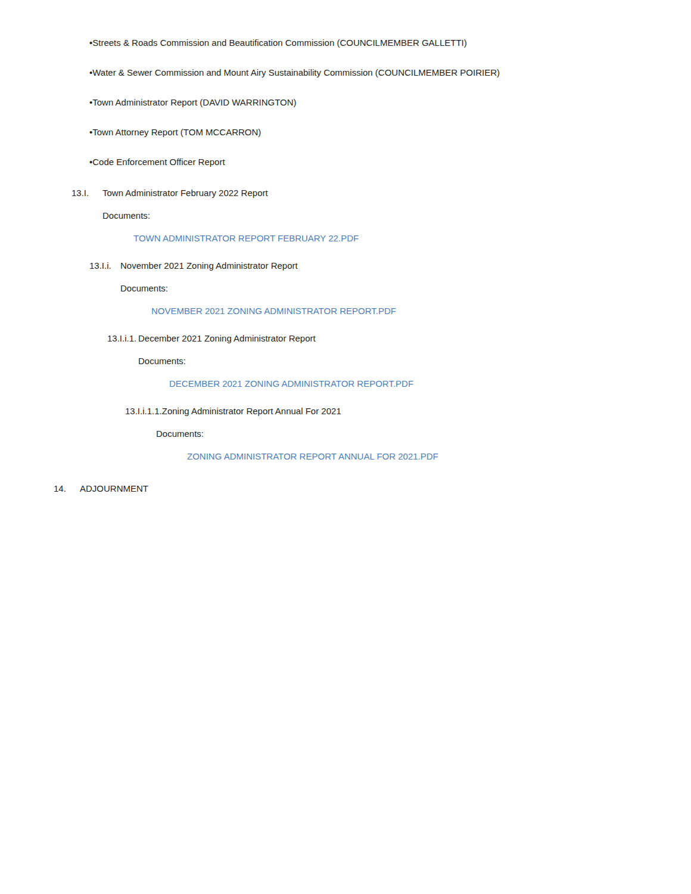•Streets & Roads Commission and Beautification Commission (COUNCILMEMBER GALLETTI)
•Water & Sewer Commission and Mount Airy Sustainability Commission (COUNCILMEMBER POIRIER)
•Town Administrator Report (DAVID WARRINGTON)
•Town Attorney Report (TOM MCCARRON)
•Code Enforcement Officer Report
13.I. Town Administrator February 2022 Report
Documents:
TOWN ADMINISTRATOR REPORT FEBRUARY 22.PDF
13.I.i. November 2021 Zoning Administrator Report
Documents:
NOVEMBER 2021 ZONING ADMINISTRATOR REPORT.PDF
13.I.i.1. December 2021 Zoning Administrator Report
Documents:
DECEMBER 2021 ZONING ADMINISTRATOR REPORT.PDF
13.I.i.1.1. Zoning Administrator Report Annual For 2021
Documents:
ZONING ADMINISTRATOR REPORT ANNUAL FOR 2021.PDF
14. ADJOURNMENT